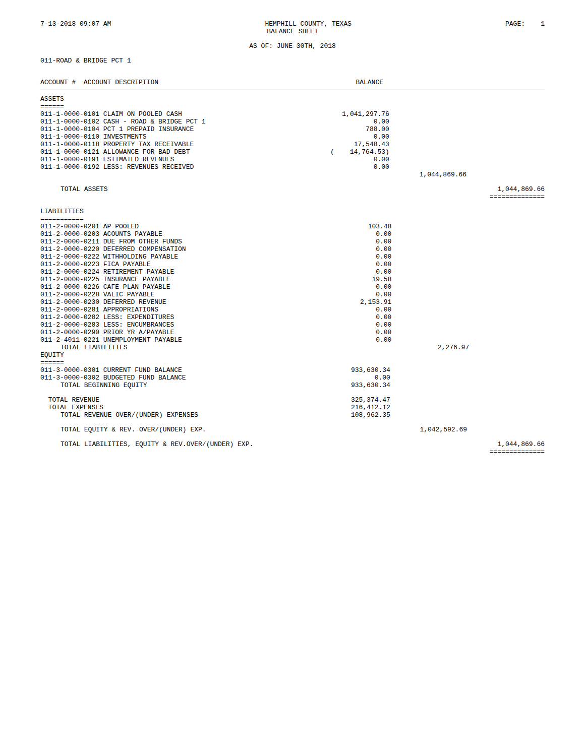7-13-2018 09:07 AM HEMPHILL COUNTY, TEXAS PAGE: 1
BALANCE SHEET
AS OF: JUNE 30TH, 2018
011-ROAD & BRIDGE PCT 1
| ACCOUNT # ACCOUNT DESCRIPTION | BALANCE | | |
| ASSETS | | | |
| ====== | | | |
| 011-1-0000-0101 CLAIM ON POOLED CASH | 1,041,297.76 | | |
| 011-1-0000-0102 CASH - ROAD & BRIDGE PCT 1 | 0.00 | | |
| 011-1-0000-0104 PCT 1 PREPAID INSURANCE | 788.00 | | |
| 011-1-0000-0110 INVESTMENTS | 0.00 | | |
| 011-1-0000-0118 PROPERTY TAX RECEIVABLE | 17,548.43 | | |
| 011-1-0000-0121 ALLOWANCE FOR BAD DEBT | ( 14,764.53) | | |
| 011-1-0000-0191 ESTIMATED REVENUES | 0.00 | | |
| 011-1-0000-0192 LESS: REVENUES RECEIVED | 0.00 | | |
| | | 1,044,869.66 | |
| TOTAL ASSETS | | | 1,044,869.66 |
| | | | ============== |
| LIABILITIES | | | |
| =========== | | | |
| 011-2-0000-0201 AP POOLED | 103.48 | | |
| 011-2-0000-0203 ACOUNTS PAYABLE | 0.00 | | |
| 011-2-0000-0211 DUE FROM OTHER FUNDS | 0.00 | | |
| 011-2-0000-0220 DEFERRED COMPENSATION | 0.00 | | |
| 011-2-0000-0222 WITHHOLDING PAYABLE | 0.00 | | |
| 011-2-0000-0223 FICA PAYABLE | 0.00 | | |
| 011-2-0000-0224 RETIREMENT PAYABLE | 0.00 | | |
| 011-2-0000-0225 INSURANCE PAYABLE | 19.58 | | |
| 011-2-0000-0226 CAFE PLAN PAYABLE | 0.00 | | |
| 011-2-0000-0228 VALIC PAYABLE | 0.00 | | |
| 011-2-0000-0230 DEFERRED REVENUE | 2,153.91 | | |
| 011-2-0000-0281 APPROPRIATIONS | 0.00 | | |
| 011-2-0000-0282 LESS: EXPENDITURES | 0.00 | | |
| 011-2-0000-0283 LESS: ENCUMBRANCES | 0.00 | | |
| 011-2-0000-0290 PRIOR YR A/PAYABLE | 0.00 | | |
| 011-2-4011-0221 UNEMPLOYMENT PAYABLE | 0.00 | | |
| TOTAL LIABILITIES | | 2,276.97 | |
| EQUITY | | | |
| ====== | | | |
| 011-3-0000-0301 CURRENT FUND BALANCE | 933,630.34 | | |
| 011-3-0000-0302 BUDGETED FUND BALANCE | 0.00 | | |
| TOTAL BEGINNING EQUITY | 933,630.34 | | |
| TOTAL REVENUE | 325,374.47 | | |
| TOTAL EXPENSES | 216,412.12 | | |
| TOTAL REVENUE OVER/(UNDER) EXPENSES | 108,962.35 | | |
| TOTAL EQUITY & REV. OVER/(UNDER) EXP. | | 1,042,592.69 | |
| TOTAL LIABILITIES, EQUITY & REV.OVER/(UNDER) EXP. | | | 1,044,869.66 |
| | | | ============== |